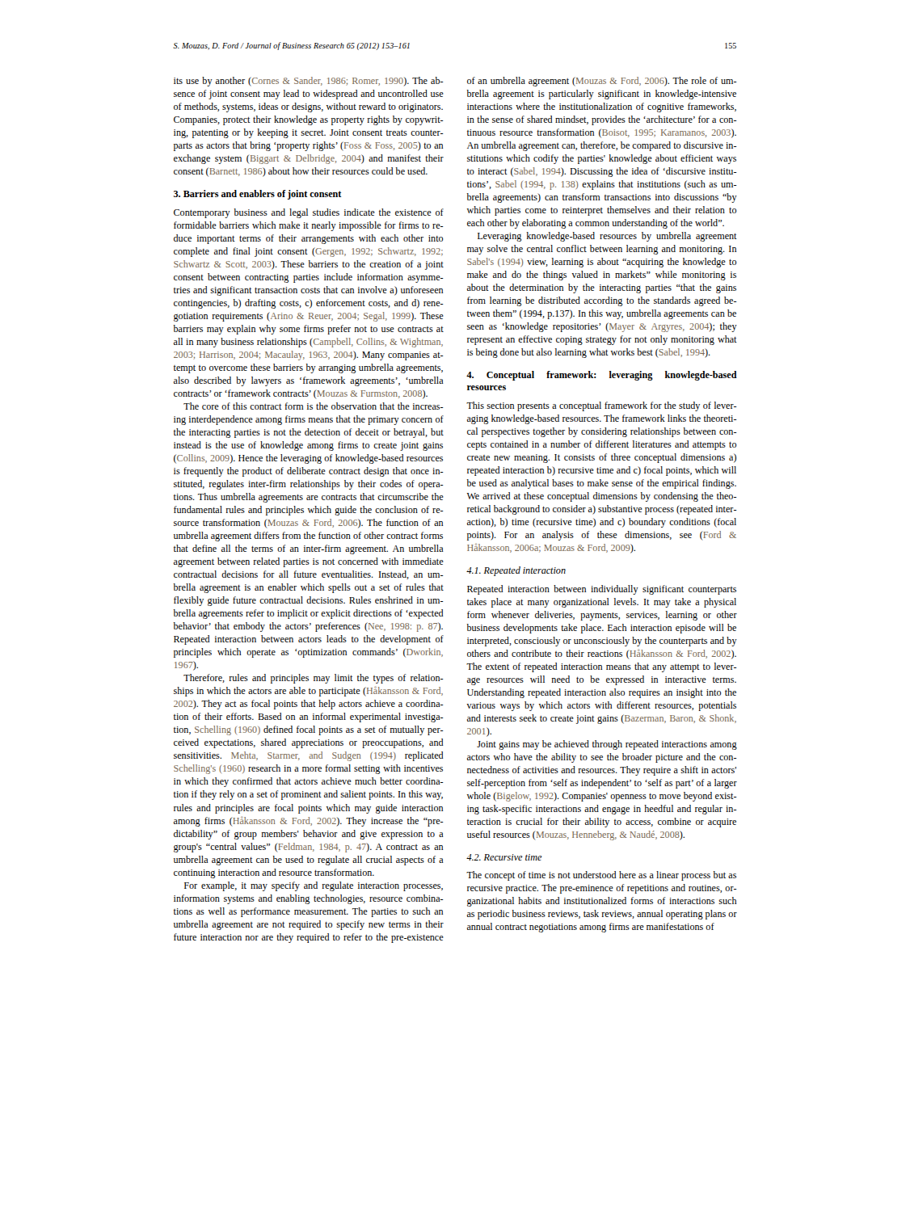S. Mouzas, D. Ford / Journal of Business Research 65 (2012) 153–161 155
its use by another (Cornes & Sander, 1986; Romer, 1990). The absence of joint consent may lead to widespread and uncontrolled use of methods, systems, ideas or designs, without reward to originators. Companies, protect their knowledge as property rights by copywriting, patenting or by keeping it secret. Joint consent treats counterparts as actors that bring ‘property rights’ (Foss & Foss, 2005) to an exchange system (Biggart & Delbridge, 2004) and manifest their consent (Barnett, 1986) about how their resources could be used.
3. Barriers and enablers of joint consent
Contemporary business and legal studies indicate the existence of formidable barriers which make it nearly impossible for firms to reduce important terms of their arrangements with each other into complete and final joint consent (Gergen, 1992; Schwartz, 1992; Schwartz & Scott, 2003). These barriers to the creation of a joint consent between contracting parties include information asymmetries and significant transaction costs that can involve a) unforeseen contingencies, b) drafting costs, c) enforcement costs, and d) renegotiation requirements (Arino & Reuer, 2004; Segal, 1999). These barriers may explain why some firms prefer not to use contracts at all in many business relationships (Campbell, Collins, & Wightman, 2003; Harrison, 2004; Macaulay, 1963, 2004). Many companies attempt to overcome these barriers by arranging umbrella agreements, also described by lawyers as ‘framework agreements’, ‘umbrella contracts’ or ‘framework contracts’ (Mouzas & Furmston, 2008).
The core of this contract form is the observation that the increasing interdependence among firms means that the primary concern of the interacting parties is not the detection of deceit or betrayal, but instead is the use of knowledge among firms to create joint gains (Collins, 2009). Hence the leveraging of knowledge-based resources is frequently the product of deliberate contract design that once instituted, regulates inter-firm relationships by their codes of operations. Thus umbrella agreements are contracts that circumscribe the fundamental rules and principles which guide the conclusion of resource transformation (Mouzas & Ford, 2006). The function of an umbrella agreement differs from the function of other contract forms that define all the terms of an inter-firm agreement. An umbrella agreement between related parties is not concerned with immediate contractual decisions for all future eventualities. Instead, an umbrella agreement is an enabler which spells out a set of rules that flexibly guide future contractual decisions. Rules enshrined in umbrella agreements refer to implicit or explicit directions of ‘expected behavior’ that embody the actors’ preferences (Nee, 1998: p. 87). Repeated interaction between actors leads to the development of principles which operate as ‘optimization commands’ (Dworkin, 1967).
Therefore, rules and principles may limit the types of relationships in which the actors are able to participate (Håkansson & Ford, 2002). They act as focal points that help actors achieve a coordination of their efforts. Based on an informal experimental investigation, Schelling (1960) defined focal points as a set of mutually perceived expectations, shared appreciations or preoccupations, and sensitivities. Mehta, Starmer, and Sudgen (1994) replicated Schelling's (1960) research in a more formal setting with incentives in which they confirmed that actors achieve much better coordination if they rely on a set of prominent and salient points. In this way, rules and principles are focal points which may guide interaction among firms (Håkansson & Ford, 2002). They increase the “predictability” of group members' behavior and give expression to a group's “central values” (Feldman, 1984, p. 47). A contract as an umbrella agreement can be used to regulate all crucial aspects of a continuing interaction and resource transformation.
For example, it may specify and regulate interaction processes, information systems and enabling technologies, resource combinations as well as performance measurement. The parties to such an umbrella agreement are not required to specify new terms in their future interaction nor are they required to refer to the pre-existence of an umbrella agreement (Mouzas & Ford, 2006). The role of umbrella agreement is particularly significant in knowledge-intensive interactions where the institutionalization of cognitive frameworks, in the sense of shared mindset, provides the ‘architecture’ for a continuous resource transformation (Boisot, 1995; Karamanos, 2003). An umbrella agreement can, therefore, be compared to discursive institutions which codify the parties' knowledge about efficient ways to interact (Sabel, 1994). Discussing the idea of ‘discursive institutions’, Sabel (1994, p. 138) explains that institutions (such as umbrella agreements) can transform transactions into discussions “by which parties come to reinterpret themselves and their relation to each other by elaborating a common understanding of the world”.
Leveraging knowledge-based resources by umbrella agreement may solve the central conflict between learning and monitoring. In Sabel's (1994) view, learning is about “acquiring the knowledge to make and do the things valued in markets” while monitoring is about the determination by the interacting parties “that the gains from learning be distributed according to the standards agreed between them” (1994, p.137). In this way, umbrella agreements can be seen as ‘knowledge repositories’ (Mayer & Argyres, 2004); they represent an effective coping strategy for not only monitoring what is being done but also learning what works best (Sabel, 1994).
4. Conceptual framework: leveraging knowlegde-based resources
This section presents a conceptual framework for the study of leveraging knowledge-based resources. The framework links the theoretical perspectives together by considering relationships between concepts contained in a number of different literatures and attempts to create new meaning. It consists of three conceptual dimensions a) repeated interaction b) recursive time and c) focal points, which will be used as analytical bases to make sense of the empirical findings. We arrived at these conceptual dimensions by condensing the theoretical background to consider a) substantive process (repeated interaction), b) time (recursive time) and c) boundary conditions (focal points). For an analysis of these dimensions, see (Ford & Håkansson, 2006a; Mouzas & Ford, 2009).
4.1. Repeated interaction
Repeated interaction between individually significant counterparts takes place at many organizational levels. It may take a physical form whenever deliveries, payments, services, learning or other business developments take place. Each interaction episode will be interpreted, consciously or unconsciously by the counterparts and by others and contribute to their reactions (Håkansson & Ford, 2002). The extent of repeated interaction means that any attempt to leverage resources will need to be expressed in interactive terms. Understanding repeated interaction also requires an insight into the various ways by which actors with different resources, potentials and interests seek to create joint gains (Bazerman, Baron, & Shonk, 2001).
Joint gains may be achieved through repeated interactions among actors who have the ability to see the broader picture and the connectedness of activities and resources. They require a shift in actors' self-perception from ‘self as independent’ to ‘self as part’ of a larger whole (Bigelow, 1992). Companies' openness to move beyond existing task-specific interactions and engage in heedful and regular interaction is crucial for their ability to access, combine or acquire useful resources (Mouzas, Henneberg, & Naudé, 2008).
4.2. Recursive time
The concept of time is not understood here as a linear process but as recursive practice. The pre-eminence of repetitions and routines, organizational habits and institutionalized forms of interactions such as periodic business reviews, task reviews, annual operating plans or annual contract negotiations among firms are manifestations of